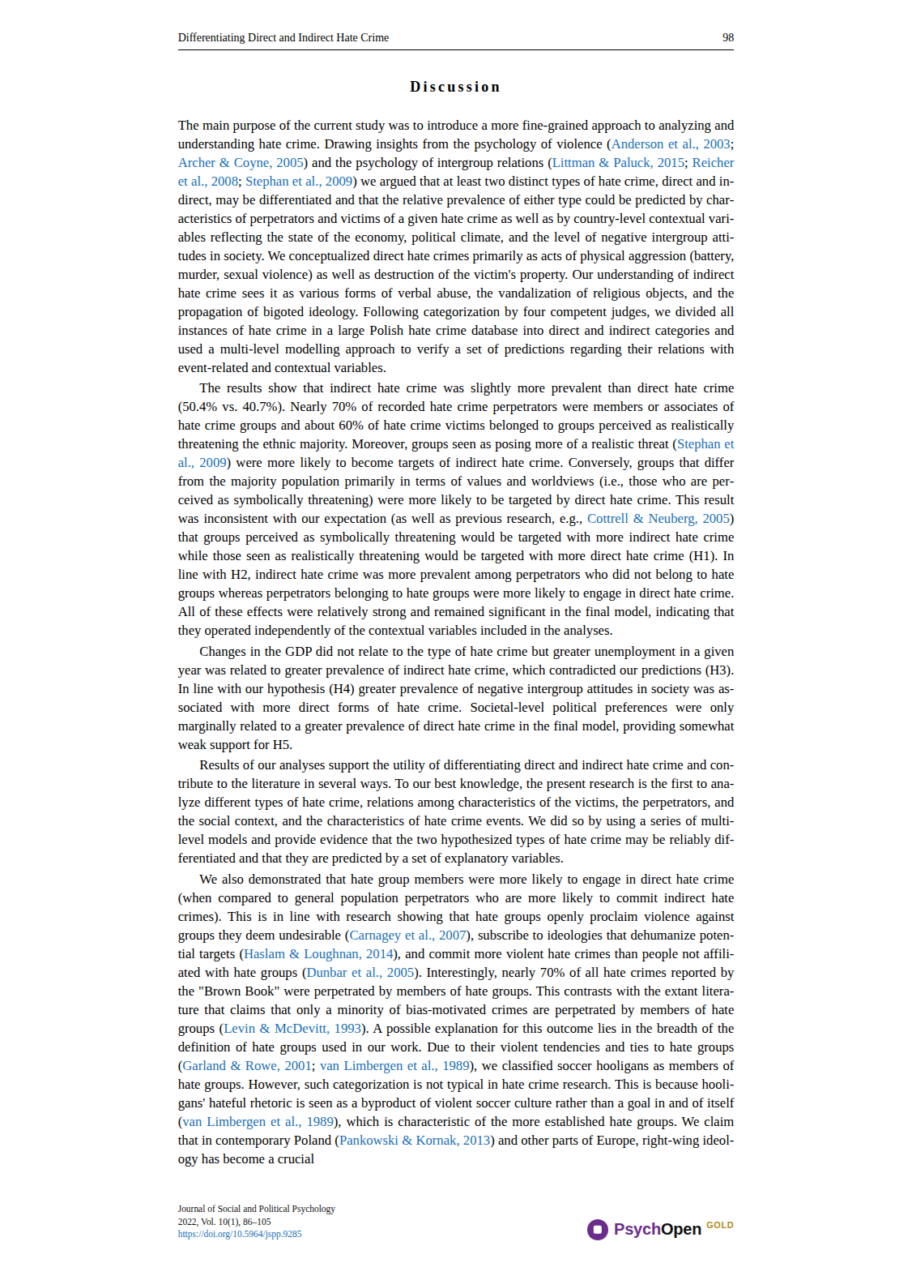Differentiating Direct and Indirect Hate Crime 98
Discussion
The main purpose of the current study was to introduce a more fine-grained approach to analyzing and understanding hate crime. Drawing insights from the psychology of violence (Anderson et al., 2003; Archer & Coyne, 2005) and the psychology of intergroup relations (Littman & Paluck, 2015; Reicher et al., 2008; Stephan et al., 2009) we argued that at least two distinct types of hate crime, direct and indirect, may be differentiated and that the relative prevalence of either type could be predicted by characteristics of perpetrators and victims of a given hate crime as well as by country-level contextual variables reflecting the state of the economy, political climate, and the level of negative intergroup attitudes in society. We conceptualized direct hate crimes primarily as acts of physical aggression (battery, murder, sexual violence) as well as destruction of the victim's property. Our understanding of indirect hate crime sees it as various forms of verbal abuse, the vandalization of religious objects, and the propagation of bigoted ideology. Following categorization by four competent judges, we divided all instances of hate crime in a large Polish hate crime database into direct and indirect categories and used a multi-level modelling approach to verify a set of predictions regarding their relations with event-related and contextual variables.
The results show that indirect hate crime was slightly more prevalent than direct hate crime (50.4% vs. 40.7%). Nearly 70% of recorded hate crime perpetrators were members or associates of hate crime groups and about 60% of hate crime victims belonged to groups perceived as realistically threatening the ethnic majority. Moreover, groups seen as posing more of a realistic threat (Stephan et al., 2009) were more likely to become targets of indirect hate crime. Conversely, groups that differ from the majority population primarily in terms of values and worldviews (i.e., those who are perceived as symbolically threatening) were more likely to be targeted by direct hate crime. This result was inconsistent with our expectation (as well as previous research, e.g., Cottrell & Neuberg, 2005) that groups perceived as symbolically threatening would be targeted with more indirect hate crime while those seen as realistically threatening would be targeted with more direct hate crime (H1). In line with H2, indirect hate crime was more prevalent among perpetrators who did not belong to hate groups whereas perpetrators belonging to hate groups were more likely to engage in direct hate crime. All of these effects were relatively strong and remained significant in the final model, indicating that they operated independently of the contextual variables included in the analyses.
Changes in the GDP did not relate to the type of hate crime but greater unemployment in a given year was related to greater prevalence of indirect hate crime, which contradicted our predictions (H3). In line with our hypothesis (H4) greater prevalence of negative intergroup attitudes in society was associated with more direct forms of hate crime. Societal-level political preferences were only marginally related to a greater prevalence of direct hate crime in the final model, providing somewhat weak support for H5.
Results of our analyses support the utility of differentiating direct and indirect hate crime and contribute to the literature in several ways. To our best knowledge, the present research is the first to analyze different types of hate crime, relations among characteristics of the victims, the perpetrators, and the social context, and the characteristics of hate crime events. We did so by using a series of multilevel models and provide evidence that the two hypothesized types of hate crime may be reliably differentiated and that they are predicted by a set of explanatory variables.
We also demonstrated that hate group members were more likely to engage in direct hate crime (when compared to general population perpetrators who are more likely to commit indirect hate crimes). This is in line with research showing that hate groups openly proclaim violence against groups they deem undesirable (Carnagey et al., 2007), subscribe to ideologies that dehumanize potential targets (Haslam & Loughnan, 2014), and commit more violent hate crimes than people not affiliated with hate groups (Dunbar et al., 2005). Interestingly, nearly 70% of all hate crimes reported by the "Brown Book" were perpetrated by members of hate groups. This contrasts with the extant literature that claims that only a minority of bias-motivated crimes are perpetrated by members of hate groups (Levin & McDevitt, 1993). A possible explanation for this outcome lies in the breadth of the definition of hate groups used in our work. Due to their violent tendencies and ties to hate groups (Garland & Rowe, 2001; van Limbergen et al., 1989), we classified soccer hooligans as members of hate groups. However, such categorization is not typical in hate crime research. This is because hooligans' hateful rhetoric is seen as a byproduct of violent soccer culture rather than a goal in and of itself (van Limbergen et al., 1989), which is characteristic of the more established hate groups. We claim that in contemporary Poland (Pankowski & Kornak, 2013) and other parts of Europe, right-wing ideology has become a crucial
Journal of Social and Political Psychology
2022, Vol. 10(1), 86–105
https://doi.org/10.5964/jspp.9285
Psych Open GOLD